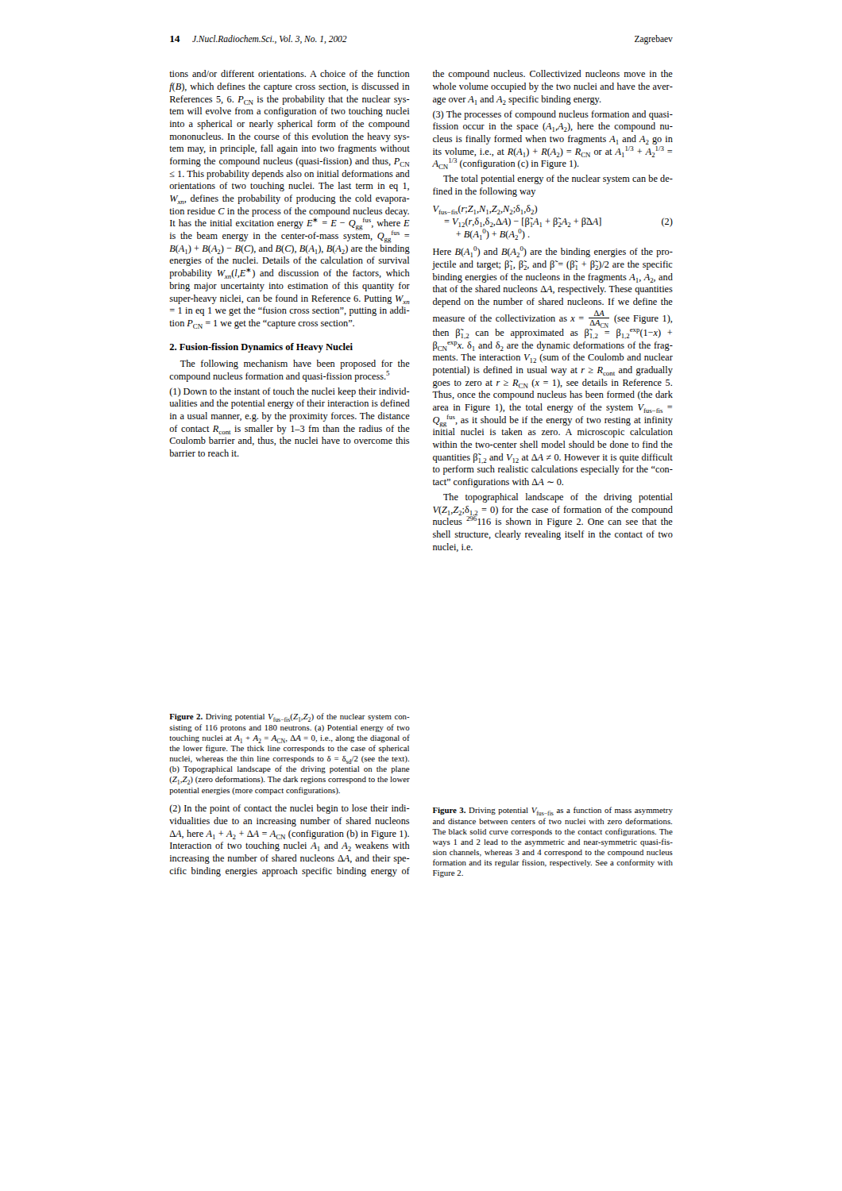14 J.Nucl.Radiochem.Sci., Vol. 3, No. 1, 2002 Zagrebaev
tions and/or different orientations. A choice of the function f(B), which defines the capture cross section, is discussed in References 5, 6. PCN is the probability that the nuclear system will evolve from a configuration of two touching nuclei into a spherical or nearly spherical form of the compound mononucleus. In the course of this evolution the heavy system may, in principle, fall again into two fragments without forming the compound nucleus (quasi-fission) and thus, PCN ≤ 1. This probability depends also on initial deformations and orientations of two touching nuclei. The last term in eq 1, Wxn, defines the probability of producing the cold evaporation residue C in the process of the compound nucleus decay. It has the initial excitation energy E∗ = E − Qggfus, where E is the beam energy in the center-of-mass system, Qggfus = B(A1) + B(A2) − B(C), and B(C), B(A1), B(A2) are the binding energies of the nuclei. Details of the calculation of survival probability Wxn(l,E∗) and discussion of the factors, which bring major uncertainty into estimation of this quantity for super-heavy niclei, can be found in Reference 6. Putting Wxn = 1 in eq 1 we get the “fusion cross section”, putting in addition PCN = 1 we get the “capture cross section”.
2. Fusion-fission Dynamics of Heavy Nuclei
The following mechanism have been proposed for the compound nucleus formation and quasi-fission process.5
(1) Down to the instant of touch the nuclei keep their individualities and the potential energy of their interaction is defined in a usual manner, e.g. by the proximity forces. The distance of contact Rcont is smaller by 1–3 fm than the radius of the Coulomb barrier and, thus, the nuclei have to overcome this barrier to reach it.
Figure 2. Driving potential Vfus−fis(Z1,Z2) of the nuclear system consisting of 116 protons and 180 neutrons. (a) Potential energy of two touching nuclei at A1 + A2 = ACN, ΔA = 0, i.e., along the diagonal of the lower figure. The thick line corresponds to the case of spherical nuclei, whereas the thin line corresponds to δ = δsd/2 (see the text). (b) Topographical landscape of the driving potential on the plane (Z1,Z2) (zero deformations). The dark regions correspond to the lower potential energies (more compact configurations).
(2) In the point of contact the nuclei begin to lose their individualities due to an increasing number of shared nucleons ΔA, here A1 + A2 + ΔA = ACN (configuration (b) in Figure 1). Interaction of two touching nuclei A1 and A2 weakens with increasing the number of shared nucleons ΔA, and their specific binding energies approach specific binding energy of the compound nucleus. Collectivized nucleons move in the whole volume occupied by the two nuclei and have the average over A1 and A2 specific binding energy.
(3) The processes of compound nucleus formation and quasi-fission occur in the space (A1,A2), here the compound nucleus is finally formed when two fragments A1 and A2 go in its volume, i.e., at R(A1) + R(A2) = RCN or at A11/3 + A21/3 = ACN1/3 (configuration (c) in Figure 1).
The total potential energy of the nuclear system can be defined in the following way
Vfus−fis(r;Z1,N1,Z2,N2;δ1,δ2) = V12(r,δ1,δ2,ΔA) − [β̃1A1 + β̃2A2 + β̃ΔA] + B(A10) + B(A20) . (2)
Here B(A10) and B(A20) are the binding energies of the projectile and target; β̃1, β̃2, and β̃ = (β̃1 + β̃2)/2 are the specific binding energies of the nucleons in the fragments A1, A2, and that of the shared nucleons ΔA, respectively. These quantities depend on the number of shared nucleons. If we define the measure of the collectivization as x = ΔA ΔACN (see Figure 1), then β̃1,2 can be approximated as β̃1,2 = β1,2exp(1−x) + βCNexpx. δ1 and δ2 are the dynamic deformations of the fragments. The interaction V12 (sum of the Coulomb and nuclear potential) is defined in usual way at r ≥ Rcont and gradually goes to zero at r ≥ RCN (x = 1), see details in Reference 5. Thus, once the compound nucleus has been formed (the dark area in Figure 1), the total energy of the system Vfus−fis = Qggfus, as it should be if the energy of two resting at infinity initial nuclei is taken as zero. A microscopic calculation within the two-center shell model should be done to find the quantities β̃1,2 and V12 at ΔA ≠ 0. However it is quite difficult to perform such realistic calculations especially for the “contact” configurations with ΔA ∼ 0.
The topographical landscape of the driving potential V(Z1,Z2;δ1,2 = 0) for the case of formation of the compound nucleus 296116 is shown in Figure 2. One can see that the shell structure, clearly revealing itself in the contact of two nuclei, i.e.
Figure 3. Driving potential Vfus−fis as a function of mass asymmetry and distance between centers of two nuclei with zero deformations. The black solid curve corresponds to the contact configurations. The ways 1 and 2 lead to the asymmetric and near-symmetric quasi-fission channels, whereas 3 and 4 correspond to the compound nucleus formation and its regular fission, respectively. See a conformity with Figure 2.